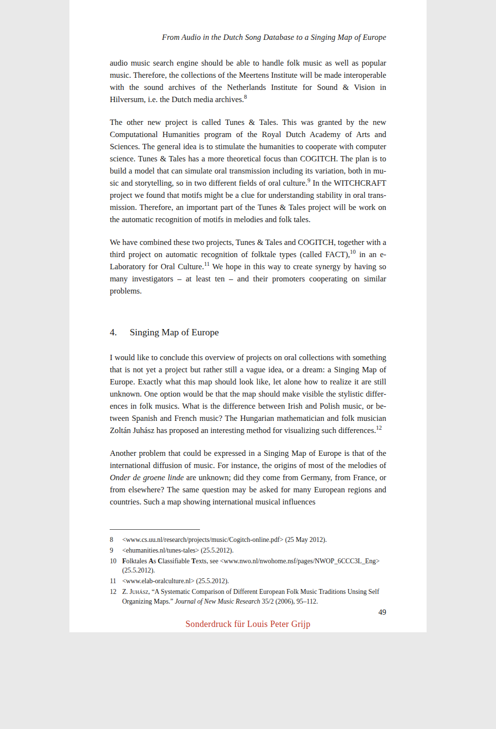From Audio in the Dutch Song Database to a Singing Map of Europe
audio music search engine should be able to handle folk music as well as popular music. Therefore, the collections of the Meertens Institute will be made interoperable with the sound archives of the Netherlands Institute for Sound & Vision in Hilversum, i.e. the Dutch media archives.8
The other new project is called Tunes & Tales. This was granted by the new Computational Humanities program of the Royal Dutch Academy of Arts and Sciences. The general idea is to stimulate the humanities to cooperate with computer science. Tunes & Tales has a more theoretical focus than COGITCH. The plan is to build a model that can simulate oral transmission including its variation, both in music and storytelling, so in two different fields of oral culture.9 In the WITCHCRAFT project we found that motifs might be a clue for understanding stability in oral transmission. Therefore, an important part of the Tunes & Tales project will be work on the automatic recognition of motifs in melodies and folk tales.
We have combined these two projects, Tunes & Tales and COGITCH, together with a third project on automatic recognition of folktale types (called FACT),10 in an e-Laboratory for Oral Culture.11 We hope in this way to create synergy by having so many investigators – at least ten – and their promoters cooperating on similar problems.
4. Singing Map of Europe
I would like to conclude this overview of projects on oral collections with something that is not yet a project but rather still a vague idea, or a dream: a Singing Map of Europe. Exactly what this map should look like, let alone how to realize it are still unknown. One option would be that the map should make visible the stylistic differences in folk musics. What is the difference between Irish and Polish music, or between Spanish and French music? The Hungarian mathematician and folk musician Zoltán Juhász has proposed an interesting method for visualizing such differences.12
Another problem that could be expressed in a Singing Map of Europe is that of the international diffusion of music. For instance, the origins of most of the melodies of Onder de groene linde are unknown; did they come from Germany, from France, or from elsewhere? The same question may be asked for many European regions and countries. Such a map showing international musical influences
8<www.cs.uu.nl/research/projects/music/Cogitch-online.pdf> (25 May 2012).
9<ehumanities.nl/tunes-tales> (25.5.2012).
10 Folktales As Classifiable Texts, see <www.nwo.nl/nwohome.nsf/pages/NWOP_6CCC3L_Eng> (25.5.2012).
11<www.elab-oralculture.nl> (25.5.2012).
12 Z. Juhász, “A Systematic Comparison of Different European Folk Music Traditions Unsing Self Organizing Maps.” Journal of New Music Research 35/2 (2006), 95–112.
49
Sonderdruck für Louis Peter Grijp